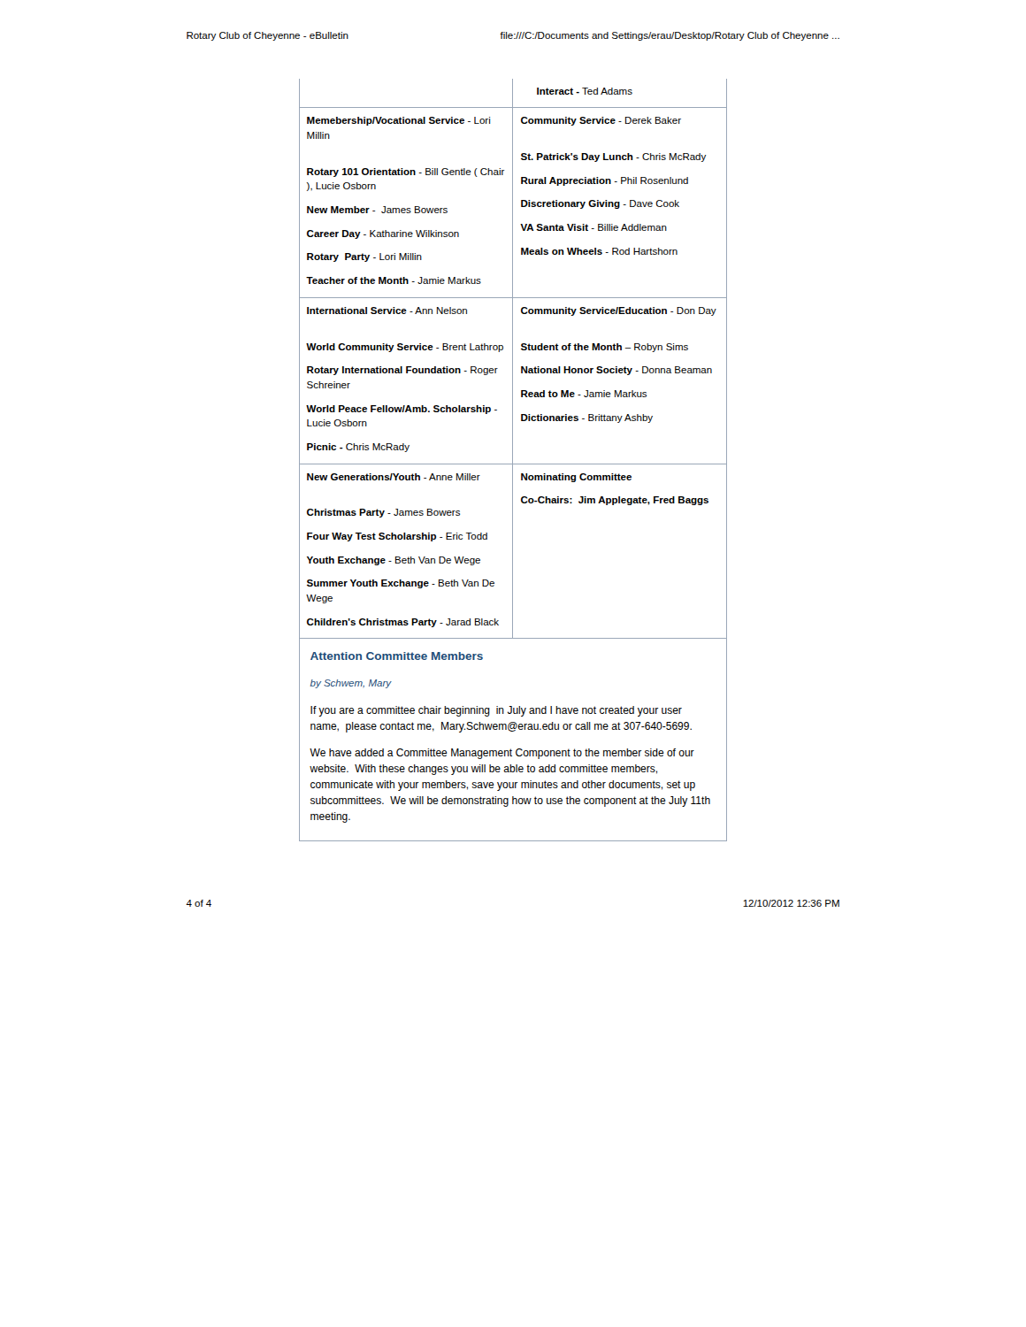Rotary Club of Cheyenne - eBulletin
file:///C:/Documents and Settings/erau/Desktop/Rotary Club of Cheyenne ...
| | Interact - Ted Adams |
| Memebership/Vocational Service - Lori Millin Rotary 101 Orientation - Bill Gentle ( Chair ), Lucie Osborn New Member - James Bowers Career Day - Katharine Wilkinson Rotary Party - Lori Millin Teacher of the Month - Jamie Markus | Community Service - Derek Baker St. Patrick's Day Lunch - Chris McRady Rural Appreciation - Phil Rosenlund Discretionary Giving - Dave Cook VA Santa Visit - Billie Addleman Meals on Wheels - Rod Hartshorn |
| International Service - Ann Nelson World Community Service - Brent Lathrop Rotary International Foundation - Roger Schreiner World Peace Fellow/Amb. Scholarship - Lucie Osborn Picnic - Chris McRady | Community Service/Education - Don Day Student of the Month – Robyn Sims National Honor Society - Donna Beaman Read to Me - Jamie Markus Dictionaries - Brittany Ashby |
| New Generations/Youth - Anne Miller Christmas Party - James Bowers Four Way Test Scholarship - Eric Todd Youth Exchange - Beth Van De Wege Summer Youth Exchange - Beth Van De Wege Children's Christmas Party - Jarad Black | Nominating Committee Co-Chairs: Jim Applegate, Fred Baggs |
Attention Committee Members
by Schwem, Mary
If you are a committee chair beginning in July and I have not created your user name, please contact me, Mary.Schwem@erau.edu or call me at 307-640-5699.
We have added a Committee Management Component to the member side of our website. With these changes you will be able to add committee members, communicate with your members, save your minutes and other documents, set up subcommittees. We will be demonstrating how to use the component at the July 11th meeting.
4 of 4
12/10/2012 12:36 PM